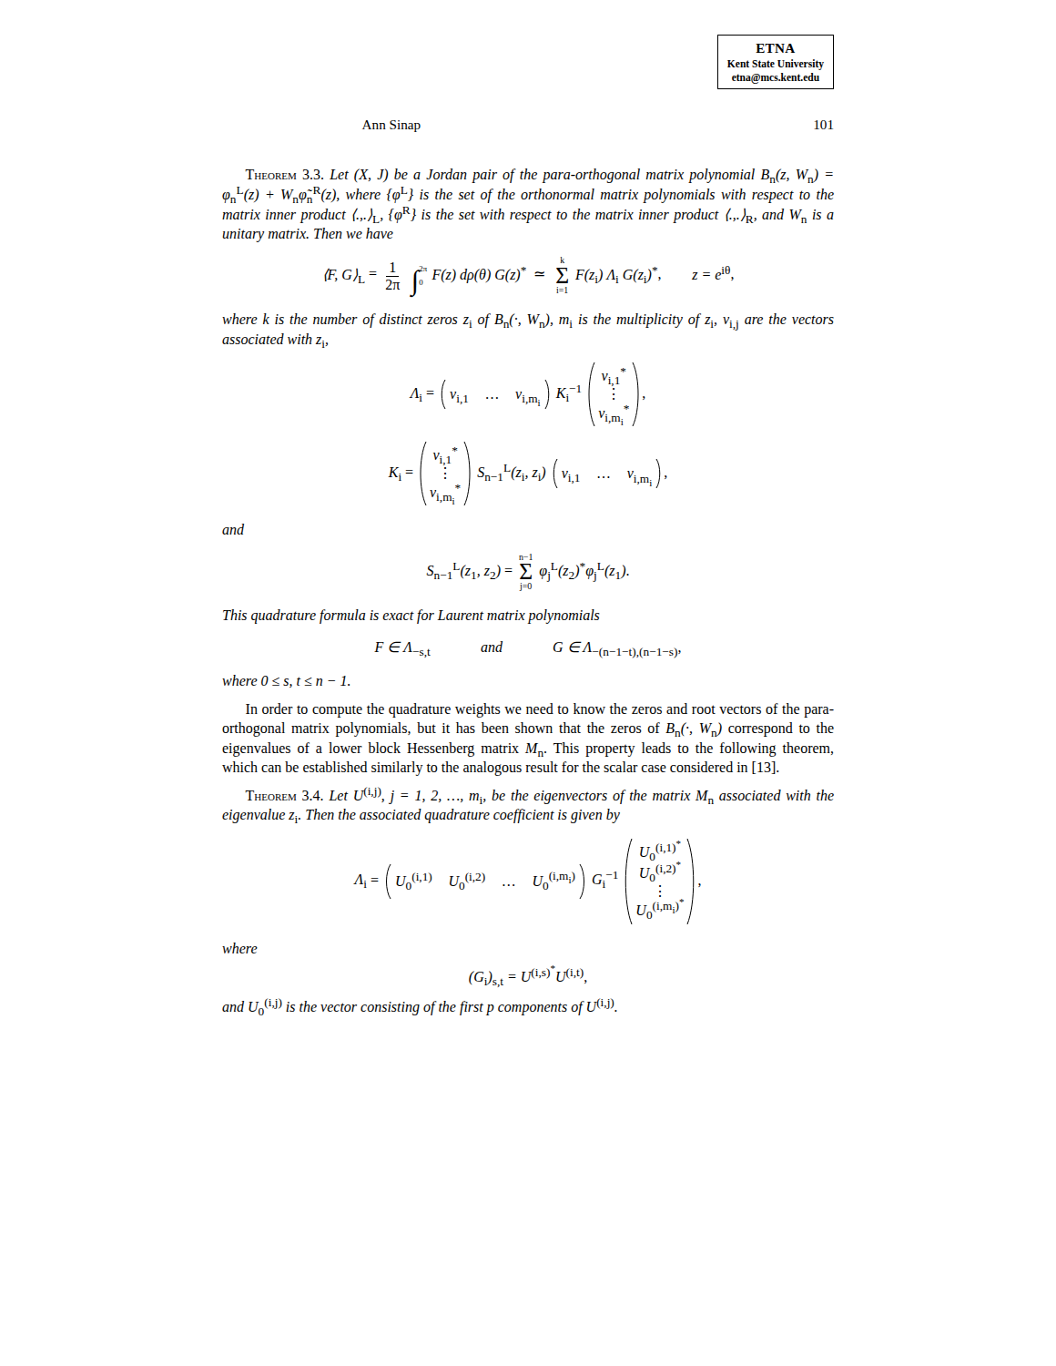ETNA
Kent State University
etna@mcs.kent.edu
Ann Sinap 101
Theorem 3.3. Let (X, J) be a Jordan pair of the para-orthogonal matrix polynomial Bn(z, Wn) = φnL(z) + Wnφ̃nR(z), where {φL} is the set of the orthonormal matrix polynomials with respect to the matrix inner product ⟨.,.⟩L, {φR} is the set with respect to the matrix inner product ⟨.,.⟩R, and Wn is a unitary matrix. Then we have
⟨F, G⟩L = 12π ∫2π 0 F(z) dρ(θ) G(z)* ≃ kΣi=1 F(zi) Λi G(zi)*, z = eiθ,
where k is the number of distinct zeros zi of Bn(·, Wn), mi is the multiplicity of zi, vi,j are the vectors associated with zi,
Λi = vi,1 … vi,mi Ki−1 vi,1* ⋮ vi,mi* ,
Ki = vi,1* ⋮ vi,mi* Sn−1L(zi, zi) vi,1 … vi,mi ,
and
Sn−1L(z1, z2) = n−1 Σj=0 φjL(z2)*φjL(z1).
This quadrature formula is exact for Laurent matrix polynomials
F ∈ Λ−s,t and G ∈ Λ−(n−1−t),(n−1−s),
where 0 ≤ s, t ≤ n − 1.
In order to compute the quadrature weights we need to know the zeros and root vectors of the para-orthogonal matrix polynomials, but it has been shown that the zeros of Bn(·, Wn) correspond to the eigenvalues of a lower block Hessenberg matrix Mn. This property leads to the following theorem, which can be established similarly to the analogous result for the scalar case considered in [13].
Theorem 3.4. Let U(i,j), j = 1, 2, …, mi, be the eigenvectors of the matrix Mn associated with the eigenvalue zi. Then the associated quadrature coefficient is given by
Λi = U0(i,1) U0(i,2) … U0(i,mi) Gi−1 U0(i,1)* U0(i,2)* ⋮ U0(i,mi)* ,
where
(Gi)s,t = U(i,s)*U(i,t),
and U0(i,j) is the vector consisting of the first p components of U(i,j).